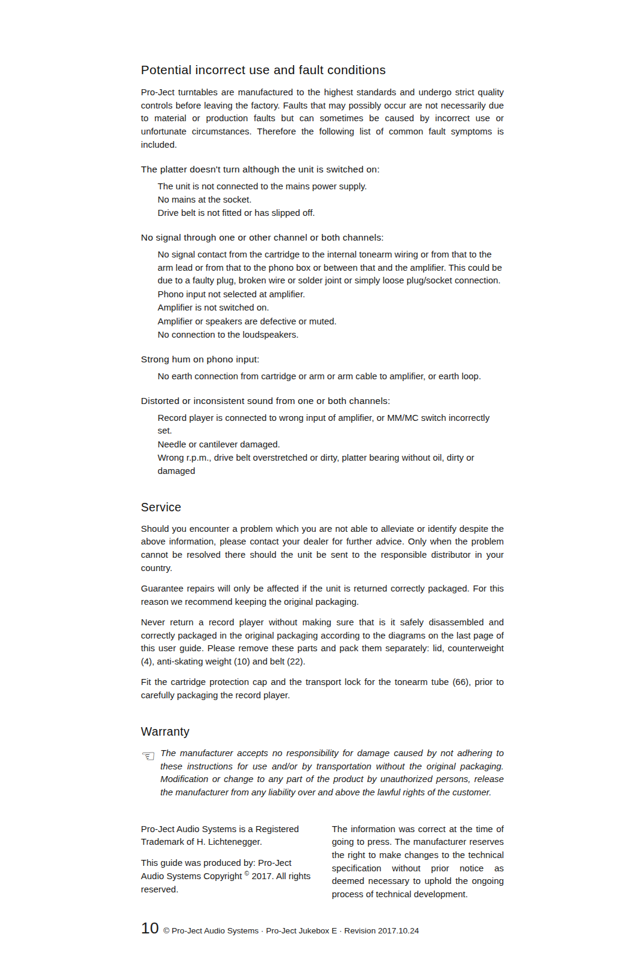Potential incorrect use and fault conditions
Pro-Ject turntables are manufactured to the highest standards and undergo strict quality controls before leaving the factory. Faults that may possibly occur are not necessarily due to material or production faults but can sometimes be caused by incorrect use or unfortunate circumstances. Therefore the following list of common fault symptoms is included.
The platter doesn't turn although the unit is switched on:
The unit is not connected to the mains power supply.
No mains at the socket.
Drive belt is not fitted or has slipped off.
No signal through one or other channel or both channels:
No signal contact from the cartridge to the internal tonearm wiring or from that to the arm lead or from that to the phono box or between that and the amplifier. This could be due to a faulty plug, broken wire or solder joint or simply loose plug/socket connection.
Phono input not selected at amplifier.
Amplifier is not switched on.
Amplifier or speakers are defective or muted.
No connection to the loudspeakers.
Strong hum on phono input:
No earth connection from cartridge or arm or arm cable to amplifier, or earth loop.
Distorted or inconsistent sound from one or both channels:
Record player is connected to wrong input of amplifier, or MM/MC switch incorrectly set.
Needle or cantilever damaged.
Wrong r.p.m., drive belt overstretched or dirty, platter bearing without oil, dirty or damaged
Service
Should you encounter a problem which you are not able to alleviate or identify despite the above information, please contact your dealer for further advice. Only when the problem cannot be resolved there should the unit be sent to the responsible distributor in your country.
Guarantee repairs will only be affected if the unit is returned correctly packaged. For this reason we recommend keeping the original packaging.
Never return a record player without making sure that is it safely disassembled and correctly packaged in the original packaging according to the diagrams on the last page of this user guide. Please remove these parts and pack them separately: lid, counterweight (4), anti-skating weight (10) and belt (22).
Fit the cartridge protection cap and the transport lock for the tonearm tube (66), prior to carefully packaging the record player.
Warranty
☞
The manufacturer accepts no responsibility for damage caused by not adhering to these instructions for use and/or by transportation without the original packaging. Modification or change to any part of the product by unauthorized persons, release the manufacturer from any liability over and above the lawful rights of the customer.
Pro-Ject Audio Systems is a Registered Trademark of H. Lichtenegger.
This guide was produced by: Pro-Ject Audio Systems Copyright © 2017. All rights reserved.
The information was correct at the time of going to press. The manufacturer reserves the right to make changes to the technical specification without prior notice as deemed necessary to uphold the ongoing process of technical development.
10 © Pro-Ject Audio Systems · Pro-Ject Jukebox E · Revision 2017.10.24